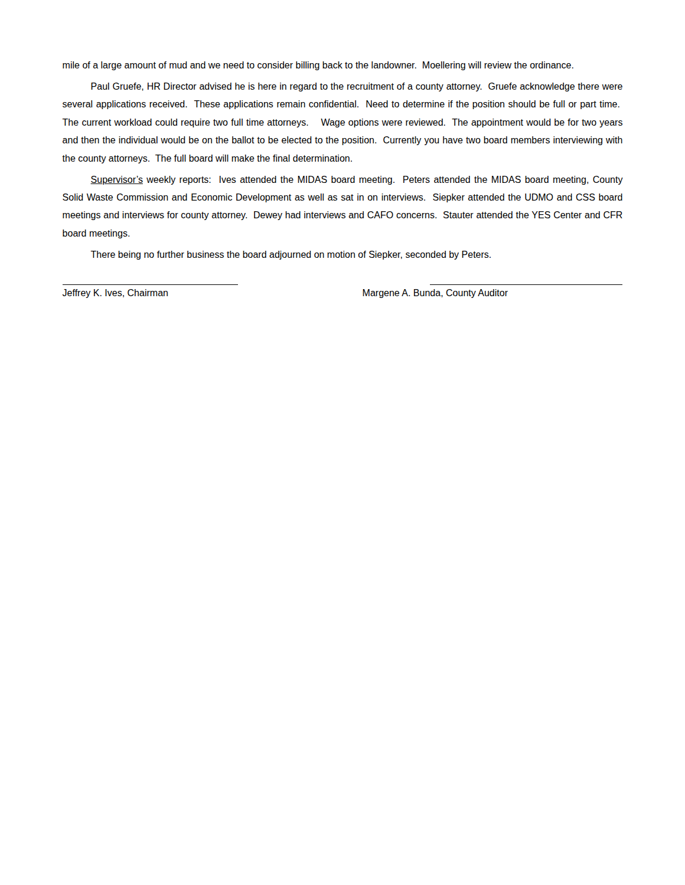mile of a large amount of mud and we need to consider billing back to the landowner. Moellering will review the ordinance.
Paul Gruefe, HR Director advised he is here in regard to the recruitment of a county attorney. Gruefe acknowledge there were several applications received. These applications remain confidential. Need to determine if the position should be full or part time. The current workload could require two full time attorneys. Wage options were reviewed. The appointment would be for two years and then the individual would be on the ballot to be elected to the position. Currently you have two board members interviewing with the county attorneys. The full board will make the final determination.
Supervisor’s weekly reports: Ives attended the MIDAS board meeting. Peters attended the MIDAS board meeting, County Solid Waste Commission and Economic Development as well as sat in on interviews. Siepker attended the UDMO and CSS board meetings and interviews for county attorney. Dewey had interviews and CAFO concerns. Stauter attended the YES Center and CFR board meetings.
There being no further business the board adjourned on motion of Siepker, seconded by Peters.
| Jeffrey K. Ives, Chairman | Margene A. Bunda, County Auditor |